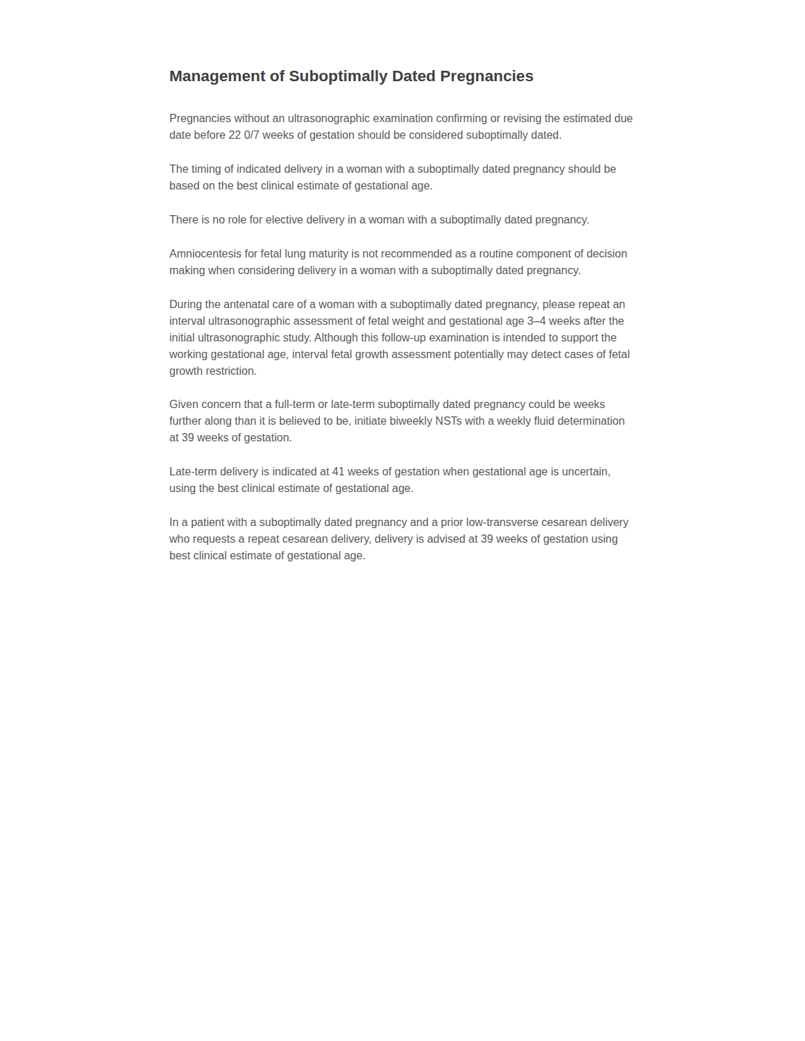Management of Suboptimally Dated Pregnancies
Pregnancies without an ultrasonographic examination confirming or revising the estimated due date before 22 0/7 weeks of gestation should be considered suboptimally dated.
The timing of indicated delivery in a woman with a suboptimally dated pregnancy should be based on the best clinical estimate of gestational age.
There is no role for elective delivery in a woman with a suboptimally dated pregnancy.
Amniocentesis for fetal lung maturity is not recommended as a routine component of decision making when considering delivery in a woman with a suboptimally dated pregnancy.
During the antenatal care of a woman with a suboptimally dated pregnancy, please repeat an interval ultrasonographic assessment of fetal weight and gestational age 3–4 weeks after the initial ultrasonographic study. Although this follow-up examination is intended to support the working gestational age, interval fetal growth assessment potentially may detect cases of fetal growth restriction.
Given concern that a full-term or late-term suboptimally dated pregnancy could be weeks further along than it is believed to be, initiate biweekly NSTs with a weekly fluid determination at 39 weeks of gestation.
Late-term delivery is indicated at 41 weeks of gestation when gestational age is uncertain, using the best clinical estimate of gestational age.
In a patient with a suboptimally dated pregnancy and a prior low-transverse cesarean delivery who requests a repeat cesarean delivery, delivery is advised at 39 weeks of gestation using best clinical estimate of gestational age.